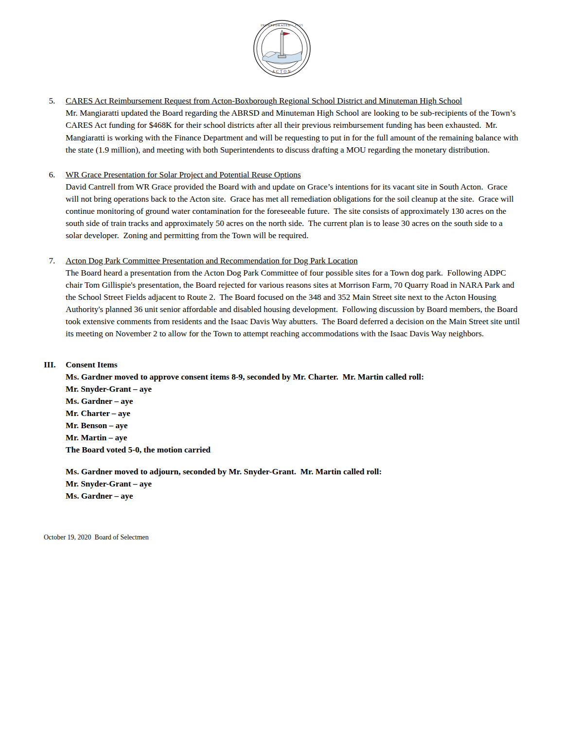INCORPORATED · 1735 ACTON
5. CARES Act Reimbursement Request from Acton-Boxborough Regional School District and Minuteman High School
Mr. Mangiaratti updated the Board regarding the ABRSD and Minuteman High School are looking to be sub-recipients of the Town’s CARES Act funding for $468K for their school districts after all their previous reimbursement funding has been exhausted. Mr. Mangiaratti is working with the Finance Department and will be requesting to put in for the full amount of the remaining balance with the state (1.9 million), and meeting with both Superintendents to discuss drafting a MOU regarding the monetary distribution.
6. WR Grace Presentation for Solar Project and Potential Reuse Options
David Cantrell from WR Grace provided the Board with and update on Grace’s intentions for its vacant site in South Acton. Grace will not bring operations back to the Acton site. Grace has met all remediation obligations for the soil cleanup at the site. Grace will continue monitoring of ground water contamination for the foreseeable future. The site consists of approximately 130 acres on the south side of train tracks and approximately 50 acres on the north side. The current plan is to lease 30 acres on the south side to a solar developer. Zoning and permitting from the Town will be required.
7. Acton Dog Park Committee Presentation and Recommendation for Dog Park Location
The Board heard a presentation from the Acton Dog Park Committee of four possible sites for a Town dog park. Following ADPC chair Tom Gillispie's presentation, the Board rejected for various reasons sites at Morrison Farm, 70 Quarry Road in NARA Park and the School Street Fields adjacent to Route 2. The Board focused on the 348 and 352 Main Street site next to the Acton Housing Authority's planned 36 unit senior affordable and disabled housing development. Following discussion by Board members, the Board took extensive comments from residents and the Isaac Davis Way abutters. The Board deferred a decision on the Main Street site until its meeting on November 2 to allow for the Town to attempt reaching accommodations with the Isaac Davis Way neighbors.
III.
Consent Items
Ms. Gardner moved to approve consent items 8-9, seconded by Mr. Charter. Mr. Martin called roll:
Mr. Snyder-Grant – aye
Ms. Gardner – aye
Mr. Charter – aye
Mr. Benson – aye
Mr. Martin – aye
The Board voted 5-0, the motion carried
Ms. Gardner moved to adjourn, seconded by Mr. Snyder-Grant. Mr. Martin called roll:
Mr. Snyder-Grant – aye
Ms. Gardner – aye
October 19, 2020 Board of Selectmen